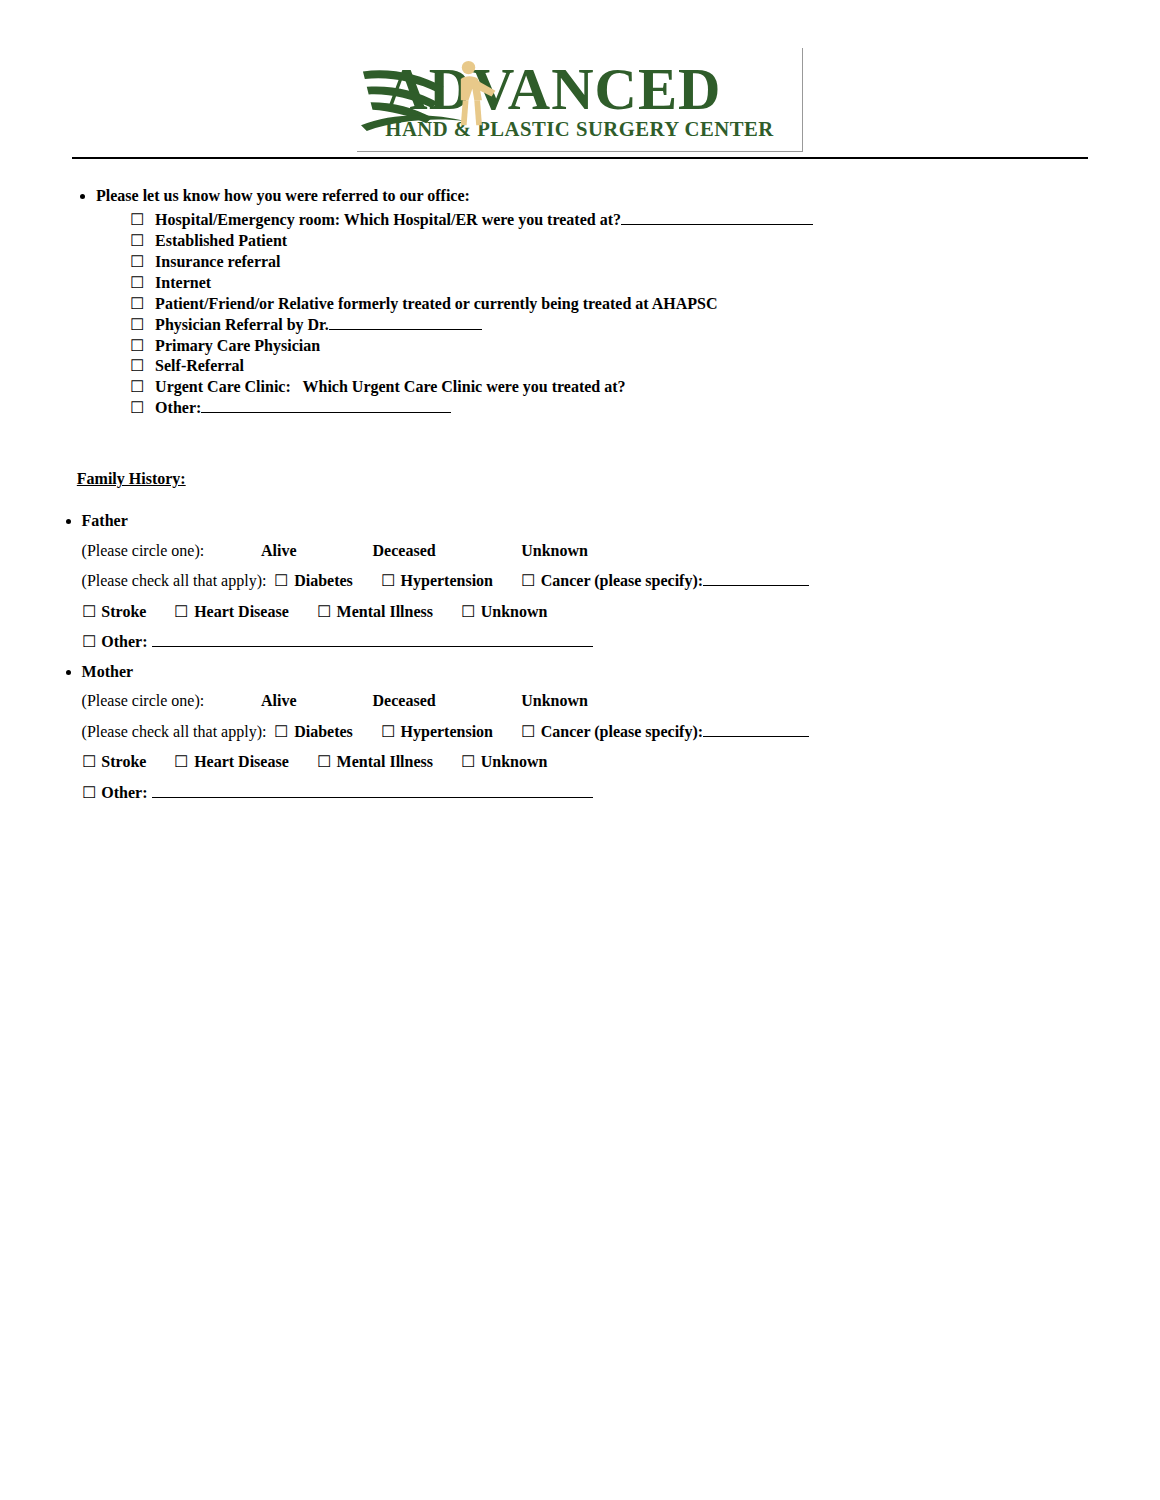ADVANCED
HAND & PLASTIC SURGERY CENTER
Please let us know how you were referred to our office:
Hospital/Emergency room: Which Hospital/ER were you treated at?
Established Patient
Insurance referral
Internet
Patient/Friend/or Relative formerly treated or currently being treated at AHAPSC
Physician Referral by Dr.
Primary Care Physician
Self-Referral
Urgent Care Clinic: Which Urgent Care Clinic were you treated at?
Other:
Family History:
Father
(Please circle one): Alive Deceased Unknown
(Please check all that apply): ☐Diabetes ☐Hypertension ☐Cancer (please specify):
☐Stroke ☐Heart Disease ☐Mental Illness ☐Unknown
☐Other:
Mother
(Please circle one): Alive Deceased Unknown
(Please check all that apply): ☐Diabetes ☐Hypertension ☐Cancer (please specify):
☐Stroke ☐Heart Disease ☐Mental Illness ☐Unknown
☐Other: